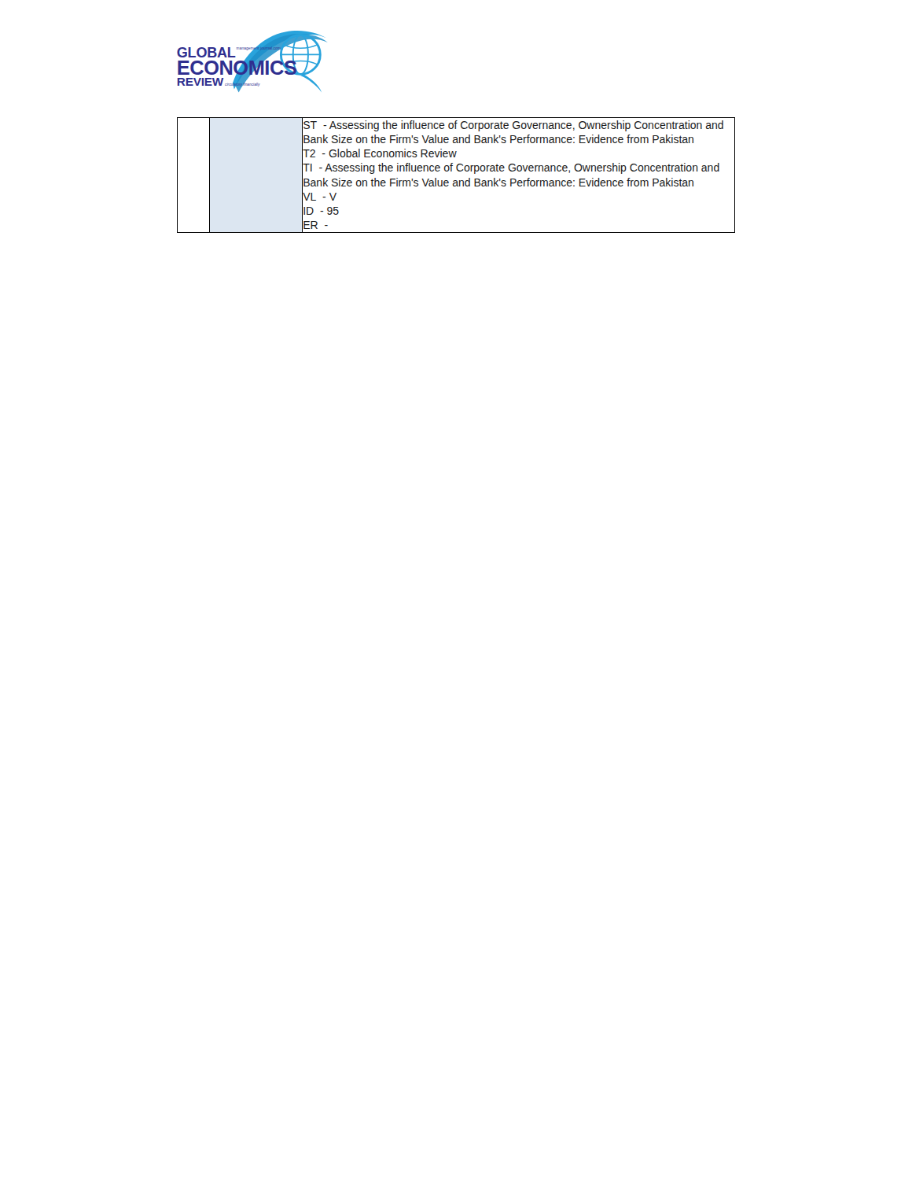GLOBAL management journal.com ECONOMICS REVIEW circulatory financially
| | | ST - Assessing the influence of Corporate Governance, Ownership Concentration and Bank Size on the Firm's Value and Bank's Performance: Evidence from Pakistan T2 - Global Economics Review TI - Assessing the influence of Corporate Governance, Ownership Concentration and Bank Size on the Firm's Value and Bank's Performance: Evidence from Pakistan VL - V ID - 95 ER - |